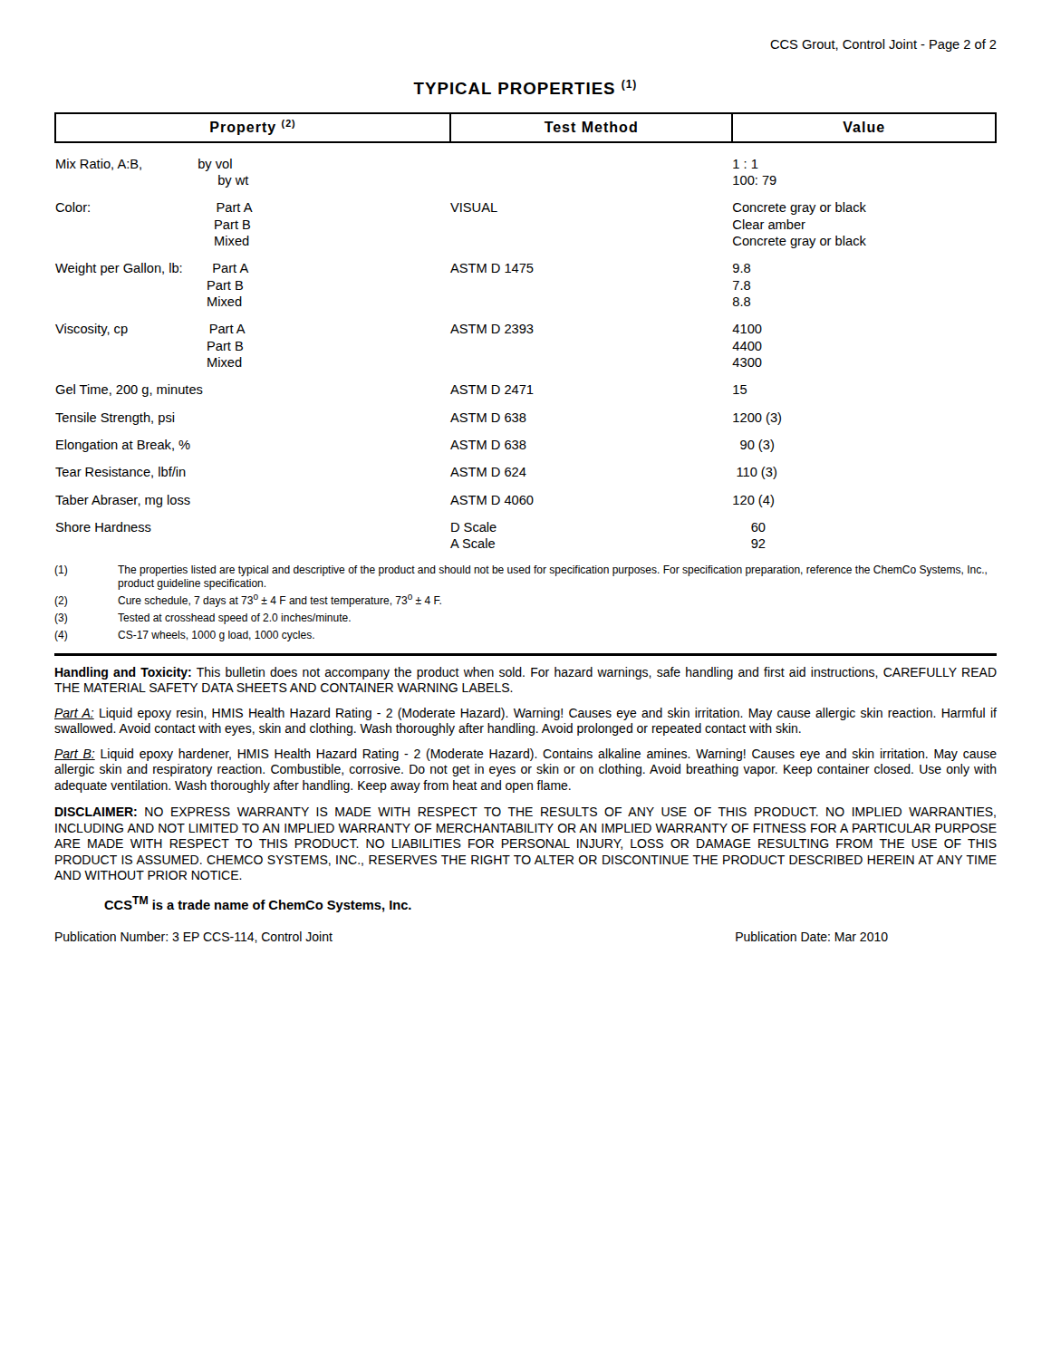CCS Grout, Control Joint - Page 2 of 2
TYPICAL PROPERTIES (1)
| Property (2) | Test Method | Value |
| --- | --- | --- |
| Mix Ratio, A:B, by vol | | 1 : 1 |
| by wt | | 100: 79 |
| Color: Part A | VISUAL | Concrete gray or black |
| Part B | | Clear amber |
| Mixed | | Concrete gray or black |
| Weight per Gallon, lb: Part A | ASTM D 1475 | 9.8 |
| Part B | | 7.8 |
| Mixed | | 8.8 |
| Viscosity, cp Part A | ASTM D 2393 | 4100 |
| Part B | | 4400 |
| Mixed | | 4300 |
| Gel Time, 200 g, minutes | ASTM D 2471 | 15 |
| Tensile Strength, psi | ASTM D 638 | 1200 (3) |
| Elongation at Break, % | ASTM D 638 | 90 (3) |
| Tear Resistance, lbf/in | ASTM D 624 | 110 (3) |
| Taber Abraser, mg loss | ASTM D 4060 | 120 (4) |
| Shore Hardness | D Scale | 60 |
| | A Scale | 92 |
| (1) | The properties listed are typical and descriptive of the product and should not be used for specification purposes. For specification preparation, reference the ChemCo Systems, Inc., product guideline specification. |
| (2) | Cure schedule, 7 days at 73 o ± 4 F and test temperature, 73 o ± 4 F. |
| (3) | Tested at crosshead speed of 2.0 inches/minute. |
| (4) | CS-17 wheels, 1000 g load, 1000 cycles. |
Handling and Toxicity: This bulletin does not accompany the product when sold. For hazard warnings, safe handling and first aid instructions, CAREFULLY READ THE MATERIAL SAFETY DATA SHEETS AND CONTAINER WARNING LABELS.
Part A: Liquid epoxy resin, HMIS Health Hazard Rating - 2 (Moderate Hazard). Warning! Causes eye and skin irritation. May cause allergic skin reaction. Harmful if swallowed. Avoid contact with eyes, skin and clothing. Wash thoroughly after handling. Avoid prolonged or repeated contact with skin.
Part B: Liquid epoxy hardener, HMIS Health Hazard Rating - 2 (Moderate Hazard). Contains alkaline amines. Warning! Causes eye and skin irritation. May cause allergic skin and respiratory reaction. Combustible, corrosive. Do not get in eyes or skin or on clothing. Avoid breathing vapor. Keep container closed. Use only with adequate ventilation. Wash thoroughly after handling. Keep away from heat and open flame.
DISCLAIMER: NO EXPRESS WARRANTY IS MADE WITH RESPECT TO THE RESULTS OF ANY USE OF THIS PRODUCT. NO IMPLIED WARRANTIES, INCLUDING AND NOT LIMITED TO AN IMPLIED WARRANTY OF MERCHANTABILITY OR AN IMPLIED WARRANTY OF FITNESS FOR A PARTICULAR PURPOSE ARE MADE WITH RESPECT TO THIS PRODUCT. NO LIABILITIES FOR PERSONAL INJURY, LOSS OR DAMAGE RESULTING FROM THE USE OF THIS PRODUCT IS ASSUMED. CHEMCO SYSTEMS, INC., RESERVES THE RIGHT TO ALTER OR DISCONTINUE THE PRODUCT DESCRIBED HEREIN AT ANY TIME AND WITHOUT PRIOR NOTICE.
CCSTM is a trade name of ChemCo Systems, Inc.
Publication Number: 3 EP CCS-114, Control Joint Publication Date: Mar 2010